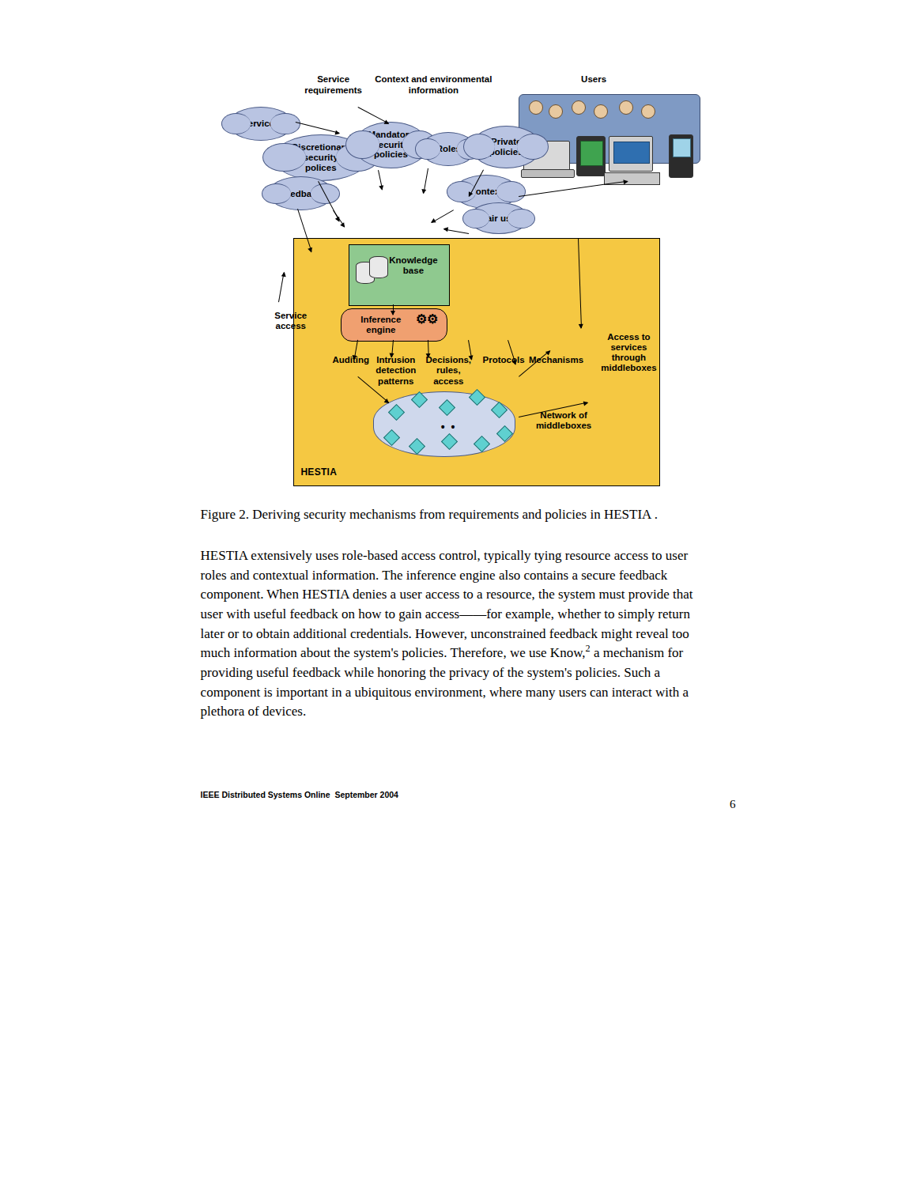Service
requirements
Context and environmental
information
Users
Services
Discretionary
security
polices
Mandatory
security
policies
Roles
Private
policies
Feedback
Context
Fair use
HESTIA
Knowledge
base
Inference
engine
⚙⚙
Service
access
Auditing
Intrusion
detection
patterns
Decisions,
rules,
access
Protocols
Mechanisms
• •
Network of
middleboxes
Access to
services
through
middleboxes
Figure 2. Deriving security mechanisms from requirements and policies in HESTIA .
HESTIA extensively uses role-based access control, typically tying resource access to user roles and contextual information. The inference engine also contains a secure feedback component. When HESTIA denies a user access to a resource, the system must provide that user with useful feedback on how to gain access——for example, whether to simply return later or to obtain additional credentials. However, unconstrained feedback might reveal too much information about the system's policies. Therefore, we use Know,2 a mechanism for providing useful feedback while honoring the privacy of the system's policies. Such a component is important in a ubiquitous environment, where many users can interact with a plethora of devices.
IEEE Distributed Systems Online September 2004
6